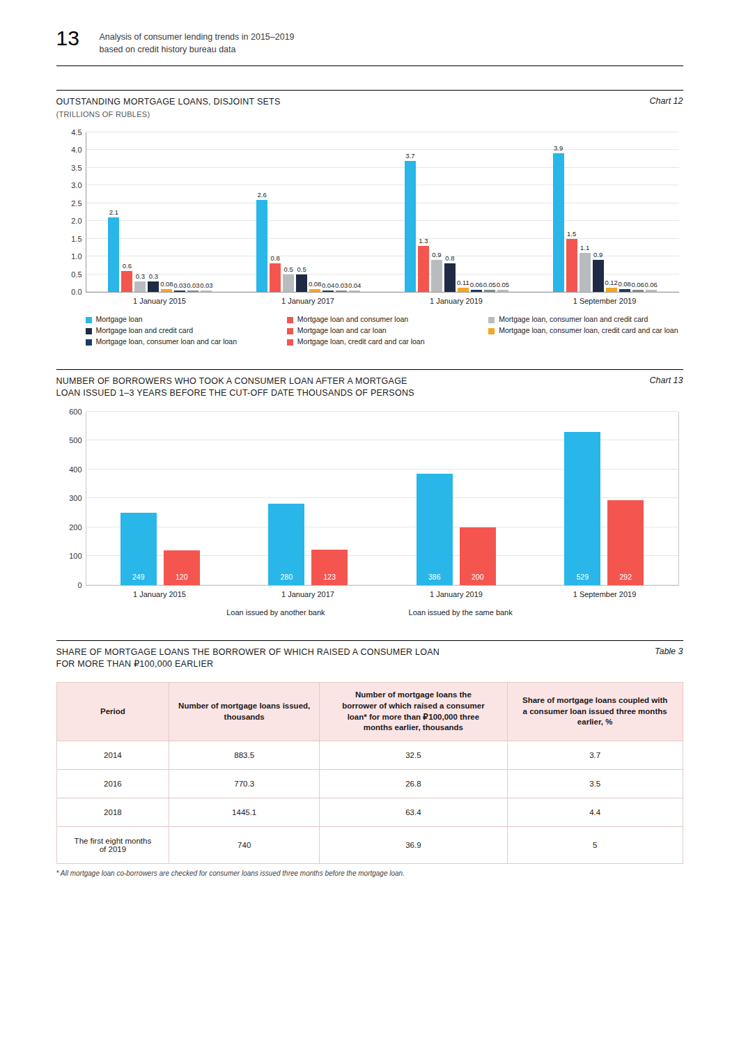13
Analysis of consumer lending trends in 2015–2019
based on credit history bureau data
Outstanding mortgage loans, disjoint sets (trillions of rubles)
Chart 12
4.5
4.0
3.5
3.0
2.5
2.0
1.5
1.0
0.5
0.0
2.1
0.6
0.3
0.3
0.08
0.03
0.03
0.03
2.6
0.8
0.5
0.5
0.08
0.04
0.03
0.04
3.7
1.3
0.9
0.8
0.11
0.06
0.05
0.05
3.9
1.5
1.1
0.9
0.12
0.08
0.06
0.06
1 January 2015
1 January 2017
1 January 2019
1 September 2019
Mortgage loan
Mortgage loan and consumer loan
Mortgage loan, consumer loan and credit card
Mortgage loan and credit card
Mortgage loan and car loan
Mortgage loan, consumer loan, credit card and car loan
Mortgage loan, consumer loan and car loan
Mortgage loan, credit card and car loan
Number of borrowers who took a consumer loan after a mortgage
loan issued 1–3 years before the cut-off date thousands of persons
Chart 13
600
500
400
300
200
100
0
249
120
280
123
386
200
529
292
1 January 2015
1 January 2017
1 January 2019
1 September 2019
Loan issued by another bank
Loan issued by the same bank
Share of mortgage loans the borrower of which raised a consumer loan
for more than ₽100,000 earlier
Table 3
| Period | Number of mortgage loans issued, thousands | Number of mortgage loans the borrower of which raised a consumer loan* for more than ₽100,000 three months earlier, thousands | Share of mortgage loans coupled with a consumer loan issued three months earlier, % |
| --- | --- | --- | --- |
| 2014 | 883.5 | 32.5 | 3.7 |
| 2016 | 770.3 | 26.8 | 3.5 |
| 2018 | 1445.1 | 63.4 | 4.4 |
| The first eight months of 2019 | 740 | 36.9 | 5 |
* All mortgage loan co-borrowers are checked for consumer loans issued three months before the mortgage loan.